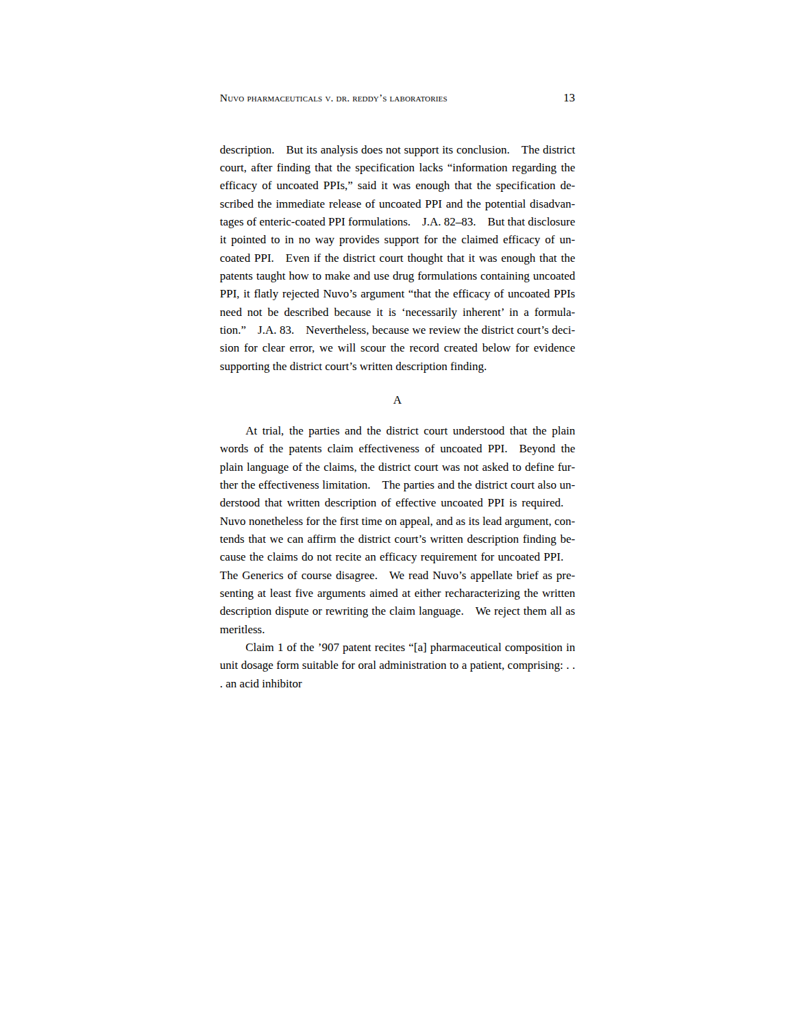NUVO PHARMACEUTICALS v. DR. REDDY’S LABORATORIES 13
description. But its analysis does not support its conclusion. The district court, after finding that the specification lacks “information regarding the efficacy of uncoated PPIs,” said it was enough that the specification described the immediate release of uncoated PPI and the potential disadvantages of enteric-coated PPI formulations. J.A. 82–83. But that disclosure it pointed to in no way provides support for the claimed efficacy of uncoated PPI. Even if the district court thought that it was enough that the patents taught how to make and use drug formulations containing uncoated PPI, it flatly rejected Nuvo’s argument “that the efficacy of uncoated PPIs need not be described because it is ‘necessarily inherent’ in a formulation.” J.A. 83. Nevertheless, because we review the district court’s decision for clear error, we will scour the record created below for evidence supporting the district court’s written description finding.
A
At trial, the parties and the district court understood that the plain words of the patents claim effectiveness of uncoated PPI. Beyond the plain language of the claims, the district court was not asked to define further the effectiveness limitation. The parties and the district court also understood that written description of effective uncoated PPI is required. Nuvo nonetheless for the first time on appeal, and as its lead argument, contends that we can affirm the district court’s written description finding because the claims do not recite an efficacy requirement for uncoated PPI. The Generics of course disagree. We read Nuvo’s appellate brief as presenting at least five arguments aimed at either recharacterizing the written description dispute or rewriting the claim language. We reject them all as meritless.
Claim 1 of the ’907 patent recites “[a] pharmaceutical composition in unit dosage form suitable for oral administration to a patient, comprising: . . . an acid inhibitor